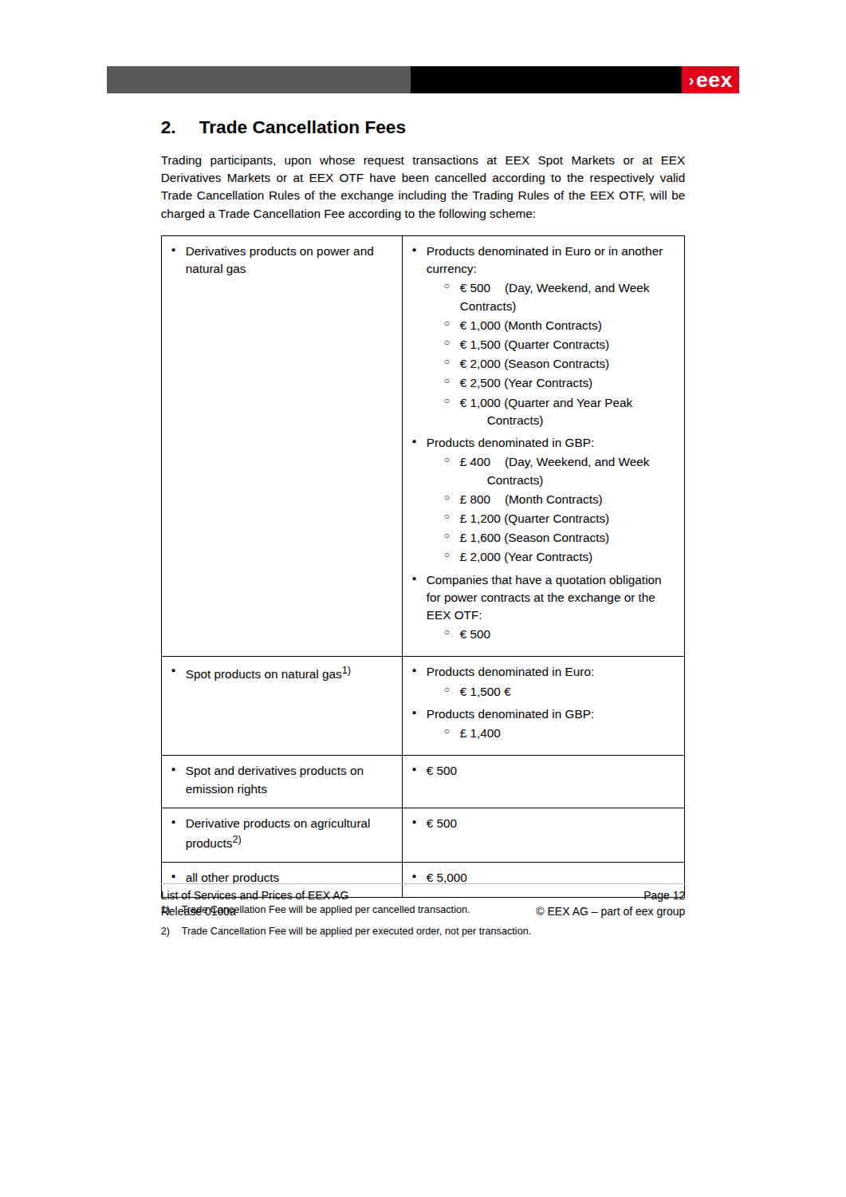›eex
2. Trade Cancellation Fees
Trading participants, upon whose request transactions at EEX Spot Markets or at EEX Derivatives Markets or at EEX OTF have been cancelled according to the respectively valid Trade Cancellation Rules of the exchange including the Trading Rules of the EEX OTF, will be charged a Trade Cancellation Fee according to the following scheme:
| Derivatives products on power and natural gas | Products denominated in Euro or in another currency: € 500 (Day, Weekend, and Week Contracts) € 1,000 (Month Contracts) € 1,500 (Quarter Contracts) € 2,000 (Season Contracts) € 2,500 (Year Contracts) € 1,000 (Quarter and Year Peak Contracts) Products denominated in GBP: £ 400 (Day, Weekend, and Week Contracts) £ 800 (Month Contracts) £ 1,200 (Quarter Contracts) £ 1,600 (Season Contracts) £ 2,000 (Year Contracts) Companies that have a quotation obligation for power contracts at the exchange or the EEX OTF: € 500 |
| Spot products on natural gas 1) | Products denominated in Euro: € 1,500 € Products denominated in GBP: £ 1,400 |
| Spot and derivatives products on emission rights | € 500 |
| Derivative products on agricultural products 2) | € 500 |
| all other products | € 5,000 |
1) Trade Cancellation Fee will be applied per cancelled transaction.
2) Trade Cancellation Fee will be applied per executed order, not per transaction.
List of Services and Prices of EEX AG
Release 0100a
Page 12
© EEX AG – part of eex group